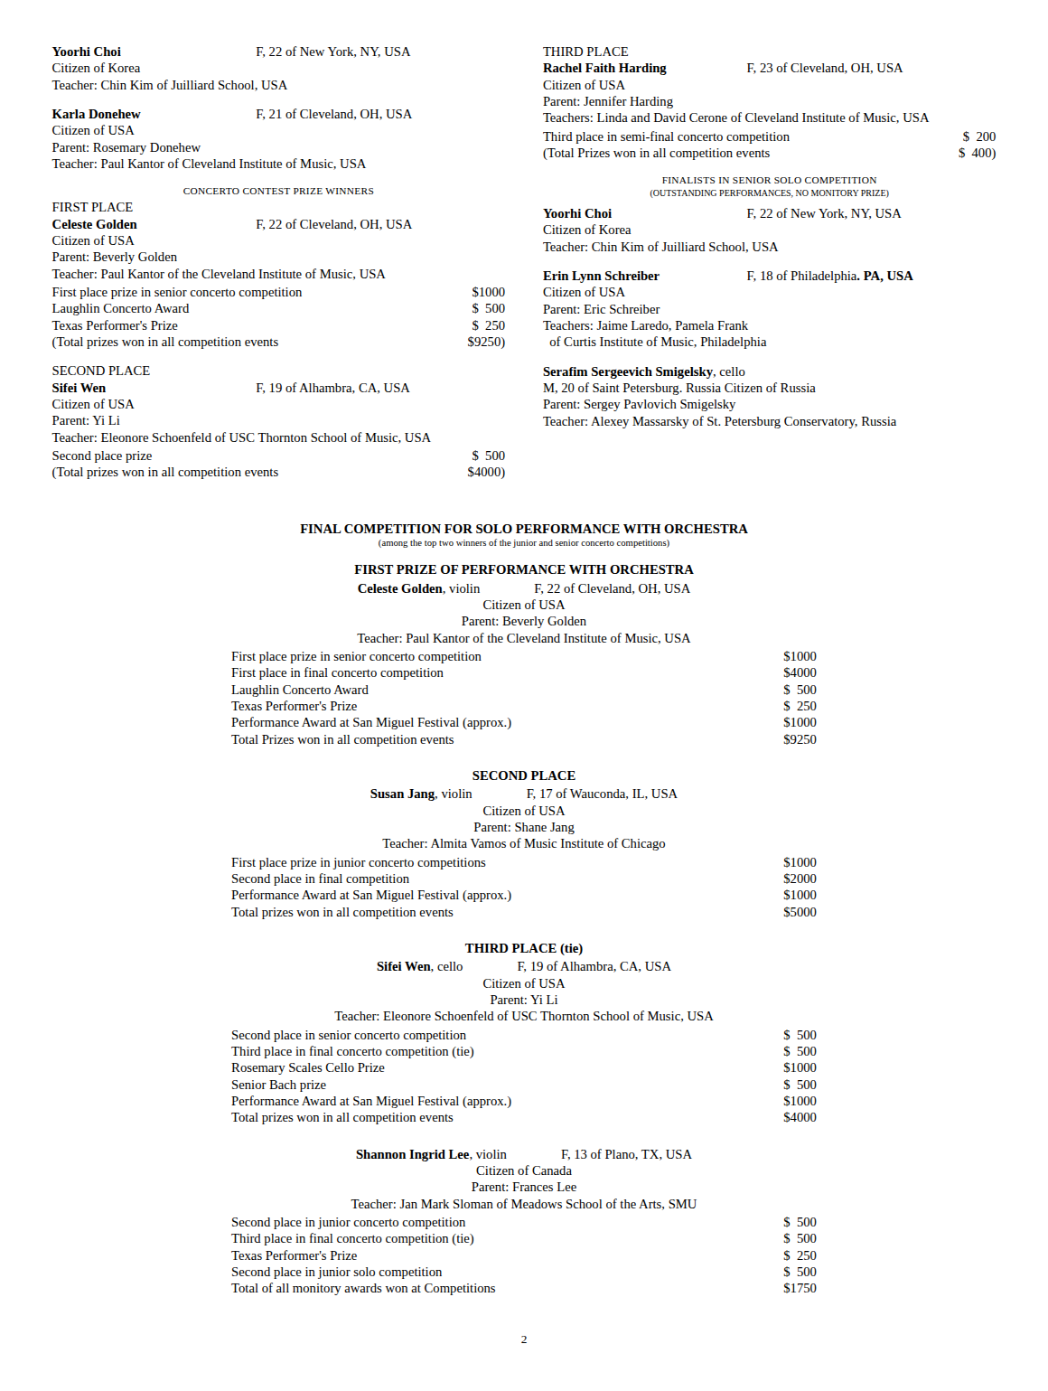Yoorhi Choi F, 22 of New York, NY, USA
Citizen of Korea
Teacher: Chin Kim of Juilliard School, USA
Karla Donehew F, 21 of Cleveland, OH, USA
Citizen of USA
Parent: Rosemary Donehew
Teacher: Paul Kantor of Cleveland Institute of Music, USA
CONCERTO CONTEST PRIZE WINNERS
FIRST PLACE
Celeste Golden F, 22 of Cleveland, OH, USA
Citizen of USA
Parent: Beverly Golden
Teacher: Paul Kantor of the Cleveland Institute of Music, USA
First place prize in senior concerto competition$1000
Laughlin Concerto Award$ 500
Texas Performer's Prize$ 250
(Total prizes won in all competition events$9250)
SECOND PLACE
Sifei Wen F, 19 of Alhambra, CA, USA
Citizen of USA
Parent: Yi Li
Teacher: Eleonore Schoenfeld of USC Thornton School of Music, USA
Second place prize$ 500
(Total prizes won in all competition events$4000)
THIRD PLACE
Rachel Faith Harding F, 23 of Cleveland, OH, USA
Citizen of USA
Parent: Jennifer Harding
Teachers: Linda and David Cerone of Cleveland Institute of Music, USA
Third place in semi-final concerto competition$ 200
(Total Prizes won in all competition events$ 400)
FINALISTS IN SENIOR SOLO COMPETITION
(OUTSTANDING PERFORMANCES, NO MONITORY PRIZE)
Yoorhi Choi F, 22 of New York, NY, USA
Citizen of Korea
Teacher: Chin Kim of Juilliard School, USA
Erin Lynn Schreiber F, 18 of Philadelphia. PA, USA
Citizen of USA
Parent: Eric Schreiber
Teachers: Jaime Laredo, Pamela Frank
of Curtis Institute of Music, Philadelphia
Serafim Sergeevich Smigelsky, cello
M, 20 of Saint Petersburg. Russia Citizen of Russia
Parent: Sergey Pavlovich Smigelsky
Teacher: Alexey Massarsky of St. Petersburg Conservatory, Russia
FINAL COMPETITION FOR SOLO PERFORMANCE WITH ORCHESTRA
(among the top two winners of the junior and senior concerto competitions)
FIRST PRIZE OF PERFORMANCE WITH ORCHESTRA
Celeste Golden, violin F, 22 of Cleveland, OH, USA
Citizen of USA
Parent: Beverly Golden
Teacher: Paul Kantor of the Cleveland Institute of Music, USA
First place prize in senior concerto competition$1000
First place in final concerto competition$4000
Laughlin Concerto Award$ 500
Texas Performer's Prize$ 250
Performance Award at San Miguel Festival (approx.)$1000
Total Prizes won in all competition events$9250
SECOND PLACE
Susan Jang, violin F, 17 of Wauconda, IL, USA
Citizen of USA
Parent: Shane Jang
Teacher: Almita Vamos of Music Institute of Chicago
First place prize in junior concerto competitions$1000
Second place in final competition$2000
Performance Award at San Miguel Festival (approx.)$1000
Total prizes won in all competition events$5000
THIRD PLACE (tie)
Sifei Wen, cello F, 19 of Alhambra, CA, USA
Citizen of USA
Parent: Yi Li
Teacher: Eleonore Schoenfeld of USC Thornton School of Music, USA
Second place in senior concerto competition$ 500
Third place in final concerto competition (tie)$ 500
Rosemary Scales Cello Prize$1000
Senior Bach prize$ 500
Performance Award at San Miguel Festival (approx.)$1000
Total prizes won in all competition events$4000
Shannon Ingrid Lee, violin F, 13 of Plano, TX, USA
Citizen of Canada
Parent: Frances Lee
Teacher: Jan Mark Sloman of Meadows School of the Arts, SMU
Second place in junior concerto competition$ 500
Third place in final concerto competition (tie)$ 500
Texas Performer's Prize$ 250
Second place in junior solo competition$ 500
Total of all monitory awards won at Competitions$1750
2